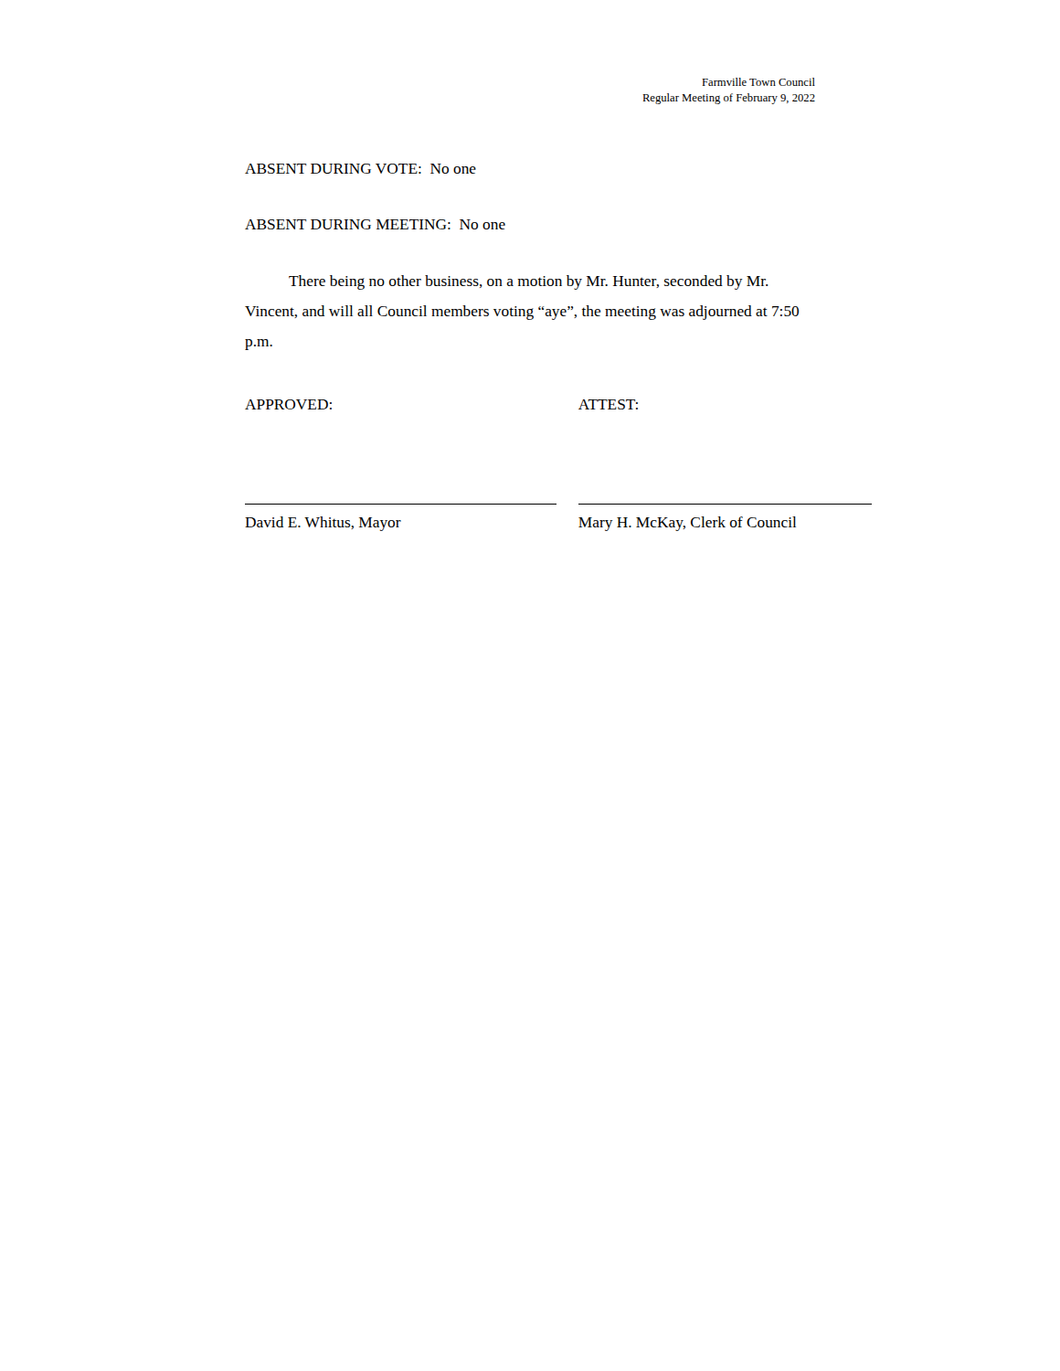Farmville Town Council
Regular Meeting of February 9, 2022
ABSENT DURING VOTE: No one
ABSENT DURING MEETING: No one
There being no other business, on a motion by Mr. Hunter, seconded by Mr. Vincent, and will all Council members voting “aye”, the meeting was adjourned at 7:50 p.m.
APPROVED:
ATTEST:
David E. Whitus, Mayor
Mary H. McKay, Clerk of Council